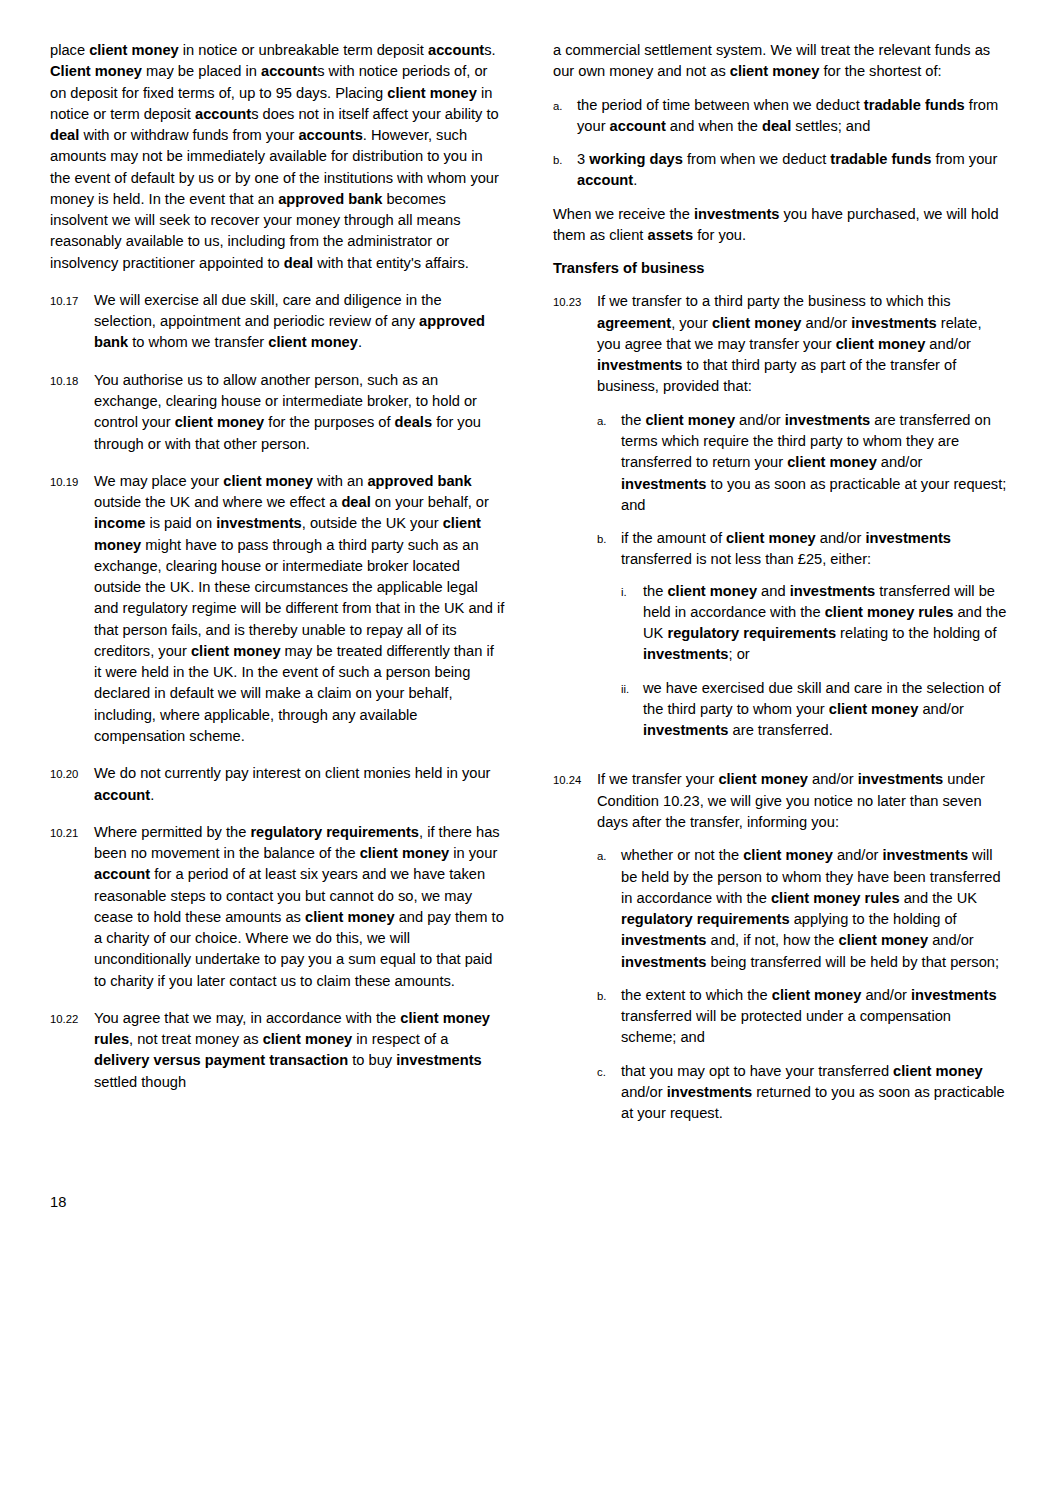place client money in notice or unbreakable term deposit accounts. Client money may be placed in accounts with notice periods of, or on deposit for fixed terms of, up to 95 days. Placing client money in notice or term deposit accounts does not in itself affect your ability to deal with or withdraw funds from your accounts. However, such amounts may not be immediately available for distribution to you in the event of default by us or by one of the institutions with whom your money is held. In the event that an approved bank becomes insolvent we will seek to recover your money through all means reasonably available to us, including from the administrator or insolvency practitioner appointed to deal with that entity's affairs.
10.17
We will exercise all due skill, care and diligence in the selection, appointment and periodic review of any approved bank to whom we transfer client money.
10.18
You authorise us to allow another person, such as an exchange, clearing house or intermediate broker, to hold or control your client money for the purposes of deals for you through or with that other person.
10.19
We may place your client money with an approved bank outside the UK and where we effect a deal on your behalf, or income is paid on investments, outside the UK your client money might have to pass through a third party such as an exchange, clearing house or intermediate broker located outside the UK. In these circumstances the applicable legal and regulatory regime will be different from that in the UK and if that person fails, and is thereby unable to repay all of its creditors, your client money may be treated differently than if it were held in the UK. In the event of such a person being declared in default we will make a claim on your behalf, including, where applicable, through any available compensation scheme.
10.20
We do not currently pay interest on client monies held in your account.
10.21
Where permitted by the regulatory requirements, if there has been no movement in the balance of the client money in your account for a period of at least six years and we have taken reasonable steps to contact you but cannot do so, we may cease to hold these amounts as client money and pay them to a charity of our choice. Where we do this, we will unconditionally undertake to pay you a sum equal to that paid to charity if you later contact us to claim these amounts.
10.22
You agree that we may, in accordance with the client money rules, not treat money as client money in respect of a delivery versus payment transaction to buy investments settled though
a commercial settlement system. We will treat the relevant funds as our own money and not as client money for the shortest of:
a.
the period of time between when we deduct tradable funds from your account and when the deal settles; and
b.
3 working days from when we deduct tradable funds from your account.
When we receive the investments you have purchased, we will hold them as client assets for you.
Transfers of business
10.23
If we transfer to a third party the business to which this agreement, your client money and/or investments relate, you agree that we may transfer your client money and/or investments to that third party as part of the transfer of business, provided that:
a.
the client money and/or investments are transferred on terms which require the third party to whom they are transferred to return your client money and/or investments to you as soon as practicable at your request; and
b.
if the amount of client money and/or investments transferred is not less than £25, either:
i.
the client money and investments transferred will be held in accordance with the client money rules and the UK regulatory requirements relating to the holding of investments; or
ii.
we have exercised due skill and care in the selection of the third party to whom your client money and/or investments are transferred.
10.24
If we transfer your client money and/or investments under Condition 10.23, we will give you notice no later than seven days after the transfer, informing you:
a.
whether or not the client money and/or investments will be held by the person to whom they have been transferred in accordance with the client money rules and the UK regulatory requirements applying to the holding of investments and, if not, how the client money and/or investments being transferred will be held by that person;
b.
the extent to which the client money and/or investments transferred will be protected under a compensation scheme; and
c.
that you may opt to have your transferred client money and/or investments returned to you as soon as practicable at your request.
18